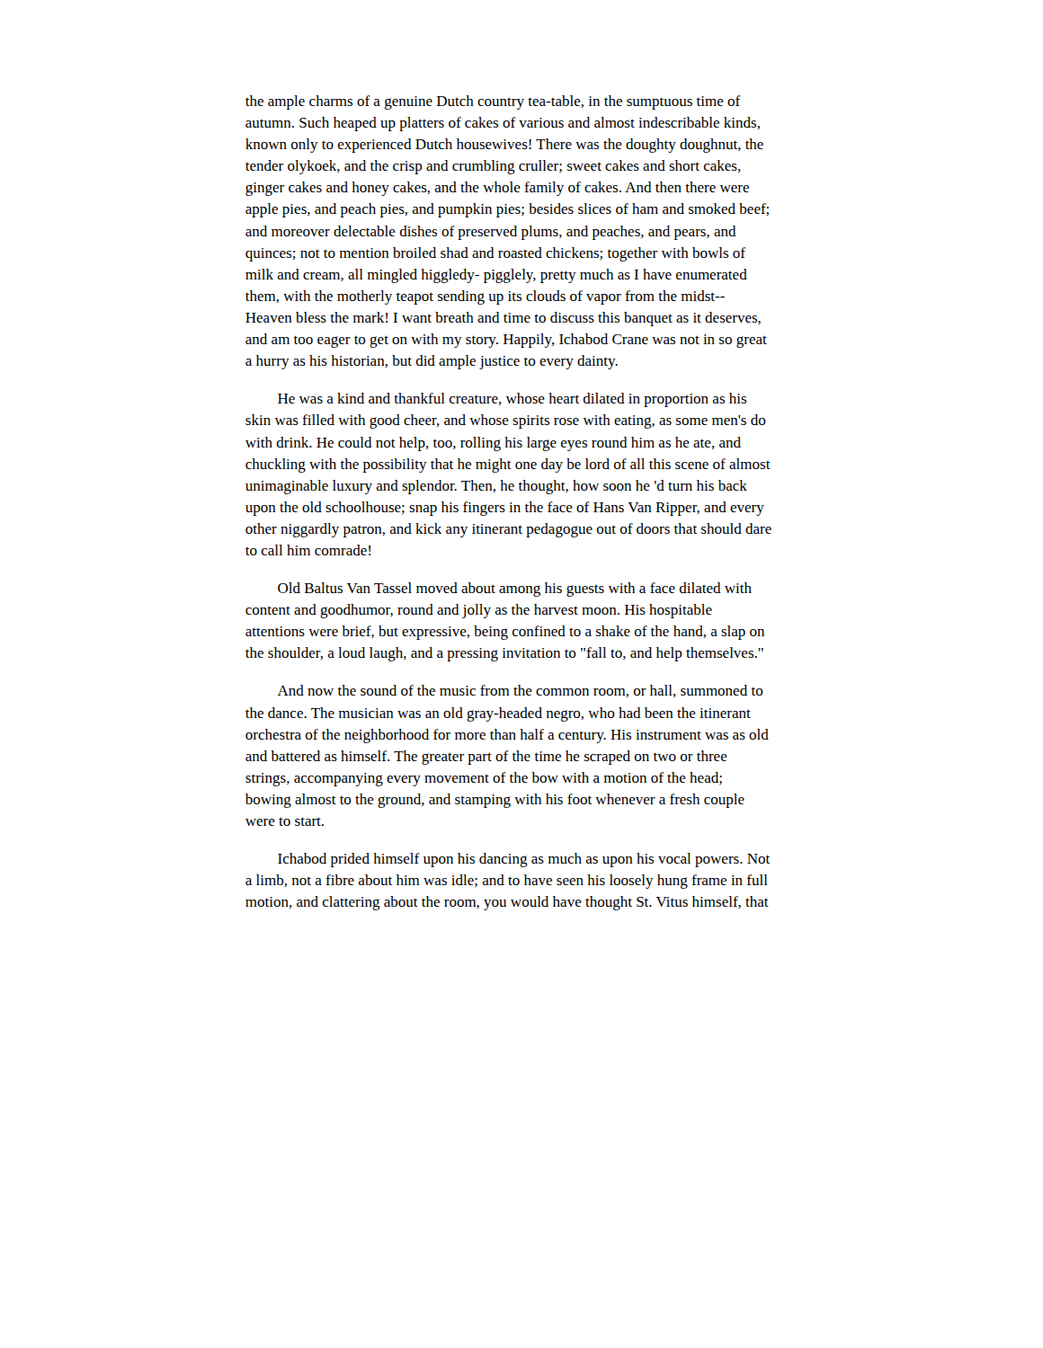the ample charms of a genuine Dutch country tea-table, in the sumptuous time of autumn. Such heaped up platters of cakes of various and almost indescribable kinds, known only to experienced Dutch housewives! There was the doughty doughnut, the tender olykoek, and the crisp and crumbling cruller; sweet cakes and short cakes, ginger cakes and honey cakes, and the whole family of cakes. And then there were apple pies, and peach pies, and pumpkin pies; besides slices of ham and smoked beef; and moreover delectable dishes of preserved plums, and peaches, and pears, and quinces; not to mention broiled shad and roasted chickens; together with bowls of milk and cream, all mingled higgledy- pigglely, pretty much as I have enumerated them, with the motherly teapot sending up its clouds of vapor from the midst-- Heaven bless the mark! I want breath and time to discuss this banquet as it deserves, and am too eager to get on with my story. Happily, Ichabod Crane was not in so great a hurry as his historian, but did ample justice to every dainty.
He was a kind and thankful creature, whose heart dilated in proportion as his skin was filled with good cheer, and whose spirits rose with eating, as some men's do with drink. He could not help, too, rolling his large eyes round him as he ate, and chuckling with the possibility that he might one day be lord of all this scene of almost unimaginable luxury and splendor. Then, he thought, how soon he 'd turn his back upon the old schoolhouse; snap his fingers in the face of Hans Van Ripper, and every other niggardly patron, and kick any itinerant pedagogue out of doors that should dare to call him comrade!
Old Baltus Van Tassel moved about among his guests with a face dilated with content and goodhumor, round and jolly as the harvest moon. His hospitable attentions were brief, but expressive, being confined to a shake of the hand, a slap on the shoulder, a loud laugh, and a pressing invitation to "fall to, and help themselves."
And now the sound of the music from the common room, or hall, summoned to the dance. The musician was an old gray-headed negro, who had been the itinerant orchestra of the neighborhood for more than half a century. His instrument was as old and battered as himself. The greater part of the time he scraped on two or three strings, accompanying every movement of the bow with a motion of the head; bowing almost to the ground, and stamping with his foot whenever a fresh couple were to start.
Ichabod prided himself upon his dancing as much as upon his vocal powers. Not a limb, not a fibre about him was idle; and to have seen his loosely hung frame in full motion, and clattering about the room, you would have thought St. Vitus himself, that